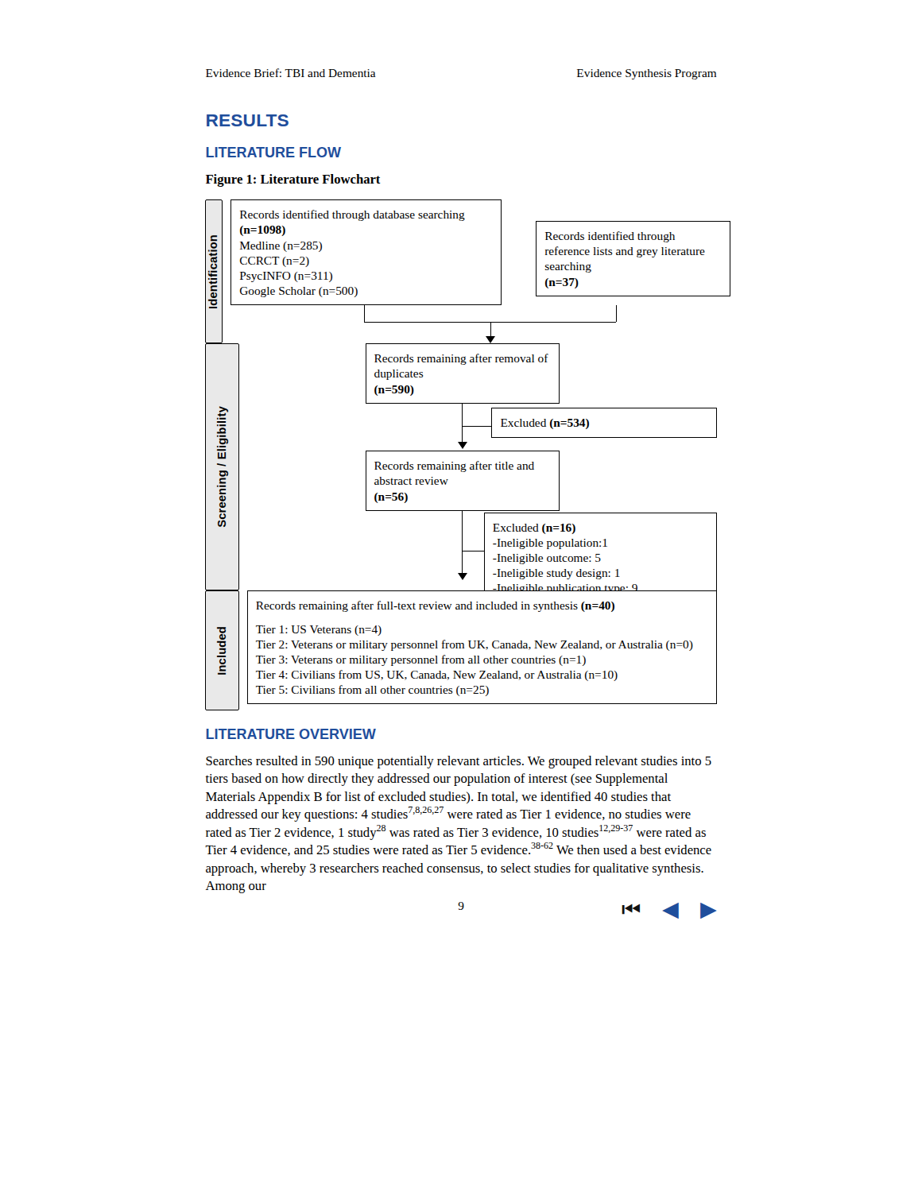Evidence Brief: TBI and Dementia
Evidence Synthesis Program
RESULTS
LITERATURE FLOW
Figure 1: Literature Flowchart
Identification
Records identified through database searching
(n=1098)
Medline (n=285)
CCRCT (n=2)
PsycINFO (n=311)
Google Scholar (n=500)
Records identified through reference lists and grey literature searching
(n=37)
Screening / Eligibility
Records remaining after removal of duplicates
(n=590)
Excluded (n=534)
Records remaining after title and abstract review
(n=56)
Excluded (n=16)
-Ineligible population:1
-Ineligible outcome: 5
-Ineligible study design: 1
-Ineligible publication type: 9
Included
Records remaining after full-text review and included in synthesis (n=40)
Tier 1: US Veterans (n=4)
Tier 2: Veterans or military personnel from UK, Canada, New Zealand, or Australia (n=0)
Tier 3: Veterans or military personnel from all other countries (n=1)
Tier 4: Civilians from US, UK, Canada, New Zealand, or Australia (n=10)
Tier 5: Civilians from all other countries (n=25)
LITERATURE OVERVIEW
Searches resulted in 590 unique potentially relevant articles. We grouped relevant studies into 5 tiers based on how directly they addressed our population of interest (see Supplemental Materials Appendix B for list of excluded studies). In total, we identified 40 studies that addressed our key questions: 4 studies7,8,26,27 were rated as Tier 1 evidence, no studies were rated as Tier 2 evidence, 1 study28 was rated as Tier 3 evidence, 10 studies12,29-37 were rated as Tier 4 evidence, and 25 studies were rated as Tier 5 evidence.38-62 We then used a best evidence approach, whereby 3 researchers reached consensus, to select studies for qualitative synthesis. Among our
9
⏮ ◀ ▶